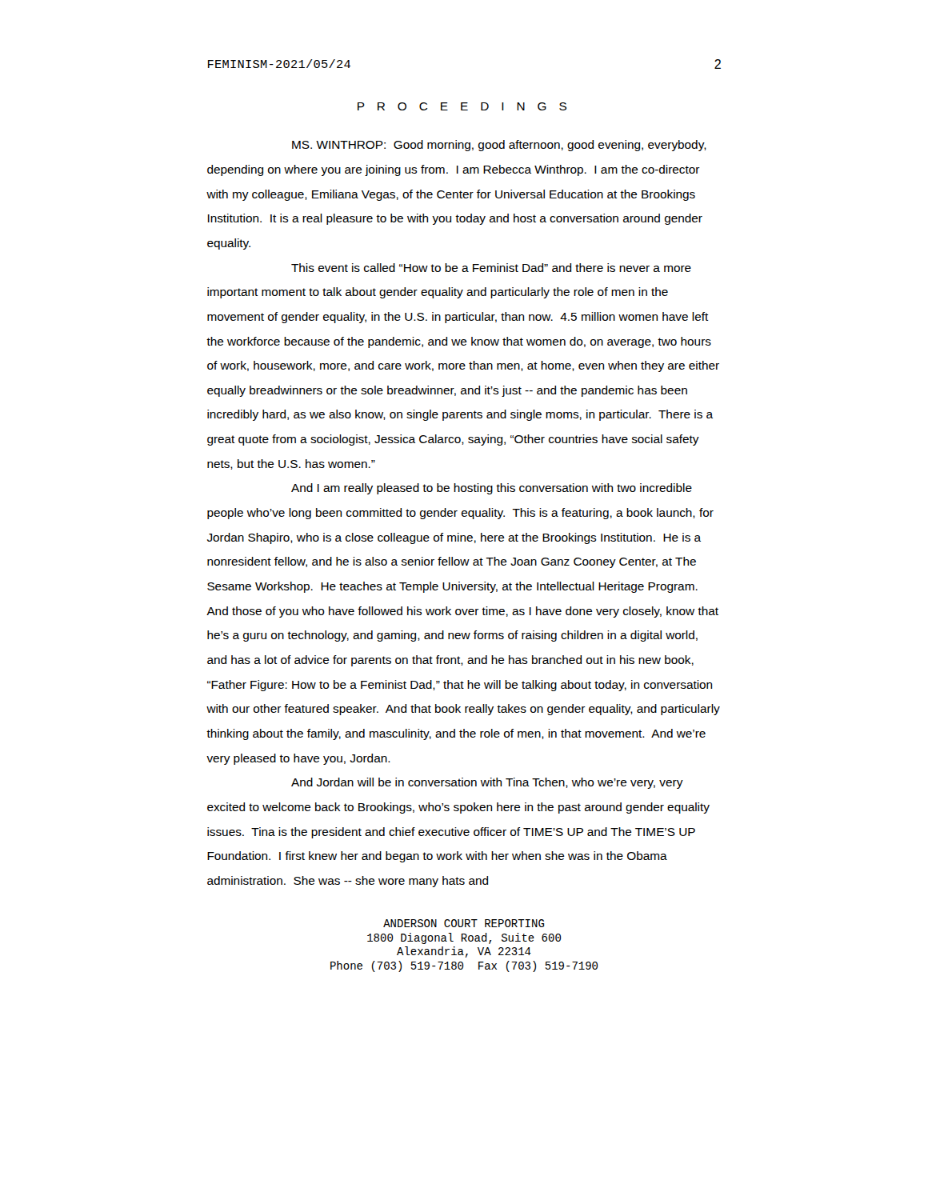FEMINISM-2021/05/24
2
P R O C E E D I N G S
MS. WINTHROP: Good morning, good afternoon, good evening, everybody, depending on where you are joining us from. I am Rebecca Winthrop. I am the co-director with my colleague, Emiliana Vegas, of the Center for Universal Education at the Brookings Institution. It is a real pleasure to be with you today and host a conversation around gender equality.
This event is called “How to be a Feminist Dad” and there is never a more important moment to talk about gender equality and particularly the role of men in the movement of gender equality, in the U.S. in particular, than now. 4.5 million women have left the workforce because of the pandemic, and we know that women do, on average, two hours of work, housework, more, and care work, more than men, at home, even when they are either equally breadwinners or the sole breadwinner, and it’s just -- and the pandemic has been incredibly hard, as we also know, on single parents and single moms, in particular. There is a great quote from a sociologist, Jessica Calarco, saying, “Other countries have social safety nets, but the U.S. has women.”
And I am really pleased to be hosting this conversation with two incredible people who’ve long been committed to gender equality. This is a featuring, a book launch, for Jordan Shapiro, who is a close colleague of mine, here at the Brookings Institution. He is a nonresident fellow, and he is also a senior fellow at The Joan Ganz Cooney Center, at The Sesame Workshop. He teaches at Temple University, at the Intellectual Heritage Program. And those of you who have followed his work over time, as I have done very closely, know that he’s a guru on technology, and gaming, and new forms of raising children in a digital world, and has a lot of advice for parents on that front, and he has branched out in his new book, “Father Figure: How to be a Feminist Dad,” that he will be talking about today, in conversation with our other featured speaker. And that book really takes on gender equality, and particularly thinking about the family, and masculinity, and the role of men, in that movement. And we’re very pleased to have you, Jordan.
And Jordan will be in conversation with Tina Tchen, who we’re very, very excited to welcome back to Brookings, who’s spoken here in the past around gender equality issues. Tina is the president and chief executive officer of TIME’S UP and The TIME’S UP Foundation. I first knew her and began to work with her when she was in the Obama administration. She was -- she wore many hats and
ANDERSON COURT REPORTING
1800 Diagonal Road, Suite 600
Alexandria, VA 22314
Phone (703) 519-7180 Fax (703) 519-7190